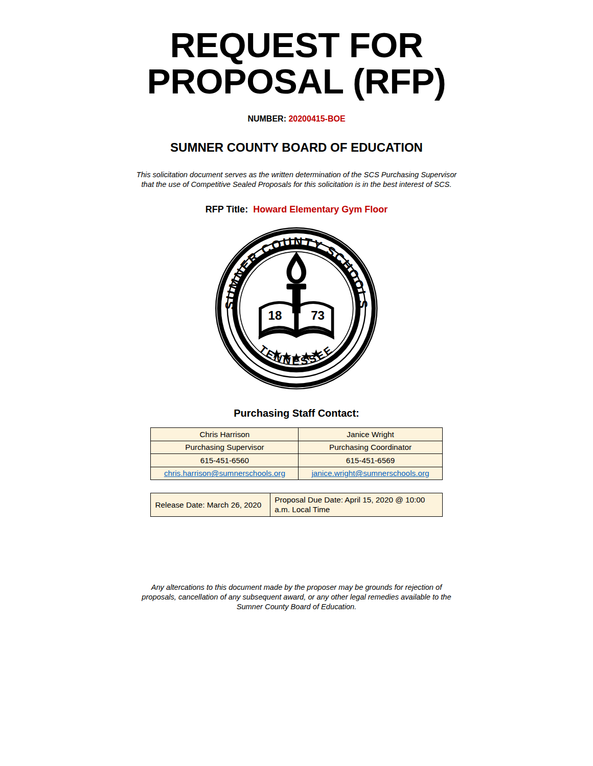REQUEST FOR PROPOSAL (RFP)
NUMBER: 20200415-BOE
SUMNER COUNTY BOARD OF EDUCATION
This solicitation document serves as the written determination of the SCS Purchasing Supervisor that the use of Competitive Sealed Proposals for this solicitation is in the best interest of SCS.
RFP Title: Howard Elementary Gym Floor
SUMNER COUNTY SCHOOLS TENNESSEE 18 73
Purchasing Staff Contact:
| Chris Harrison | Janice Wright |
| Purchasing Supervisor | Purchasing Coordinator |
| 615-451-6560 | 615-451-6569 |
| chris.harrison@sumnerschools.org | janice.wright@sumnerschools.org |
| Release Date: March 26, 2020 | Proposal Due Date: April 15, 2020 @ 10:00 a.m. Local Time |
Any altercations to this document made by the proposer may be grounds for rejection of proposals, cancellation of any subsequent award, or any other legal remedies available to the Sumner County Board of Education.